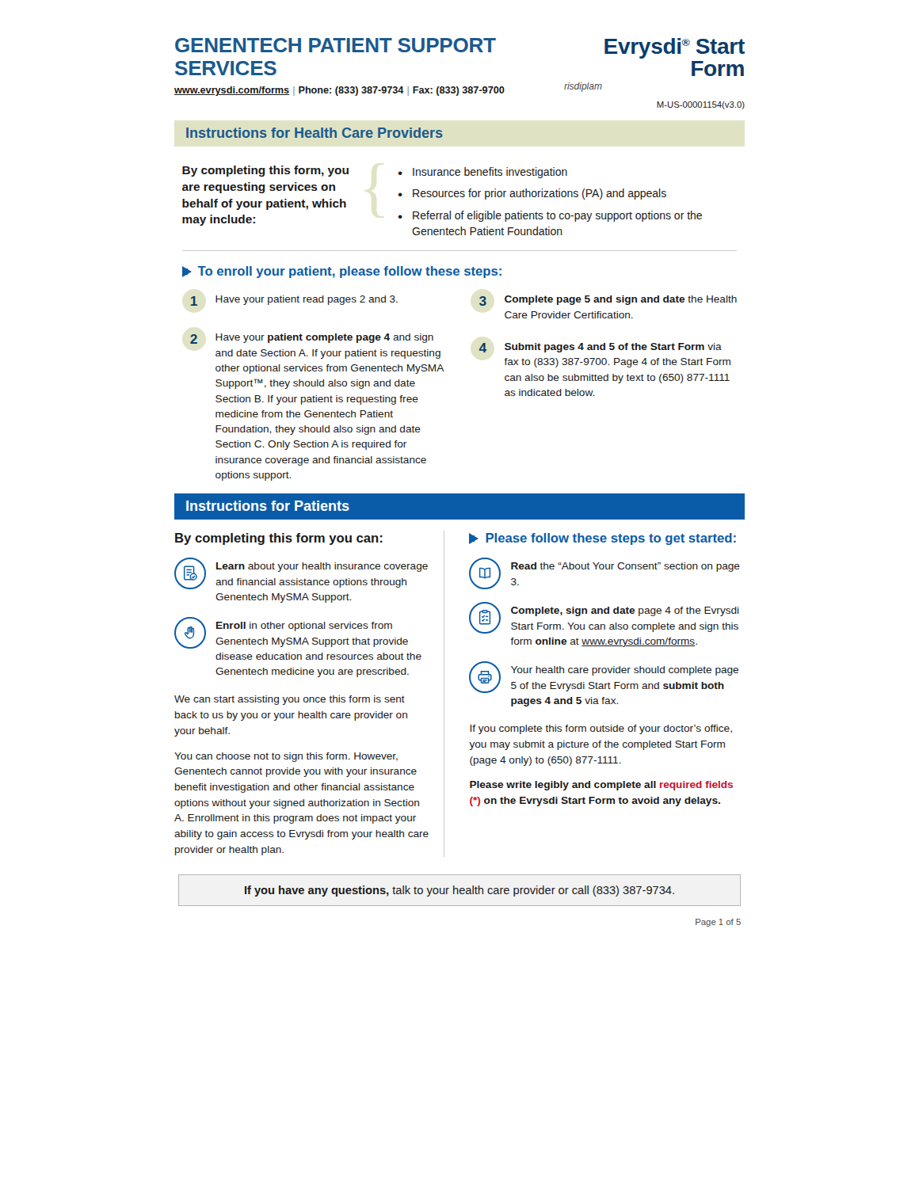GENENTECH PATIENT SUPPORT SERVICES
www.evrysdi.com/forms|Phone: (833) 387-9734|Fax: (833) 387-9700
Evrysdi® Start Form
risdiplam
M-US-00001154(v3.0)
Instructions for Health Care Providers
By completing this form, you are requesting services on behalf of your patient, which may include:
{
Insurance benefits investigation
Resources for prior authorizations (PA) and appeals
Referral of eligible patients to co-pay support options or the Genentech Patient Foundation
To enroll your patient, please follow these steps:
1
Have your patient read pages 2 and 3.
2
Have your patient complete page 4 and sign and date Section A. If your patient is requesting other optional services from Genentech MySMA Support™, they should also sign and date Section B. If your patient is requesting free medicine from the Genentech Patient Foundation, they should also sign and date Section C. Only Section A is required for insurance coverage and financial assistance options support.
3
Complete page 5 and sign and date the Health Care Provider Certification.
4
Submit pages 4 and 5 of the Start Form via fax to (833) 387-9700. Page 4 of the Start Form can also be submitted by text to (650) 877-1111 as indicated below.
Instructions for Patients
By completing this form you can:
Learn about your health insurance coverage and financial assistance options through Genentech MySMA Support.
Enroll in other optional services from Genentech MySMA Support that provide disease education and resources about the Genentech medicine you are prescribed.
We can start assisting you once this form is sent back to us by you or your health care provider on your behalf.
You can choose not to sign this form. However, Genentech cannot provide you with your insurance benefit investigation and other financial assistance options without your signed authorization in Section A. Enrollment in this program does not impact your ability to gain access to Evrysdi from your health care provider or health plan.
Please follow these steps to get started:
Read the “About Your Consent” section on page 3.
Complete, sign and date page 4 of the Evrysdi Start Form. You can also complete and sign this form online at www.evrysdi.com/forms.
Your health care provider should complete page 5 of the Evrysdi Start Form and submit both pages 4 and 5 via fax.
If you complete this form outside of your doctor’s office, you may submit a picture of the completed Start Form (page 4 only) to (650) 877-1111.
Please write legibly and complete all required fields (*) on the Evrysdi Start Form to avoid any delays.
If you have any questions, talk to your health care provider or call (833) 387-9734.
Page 1 of 5